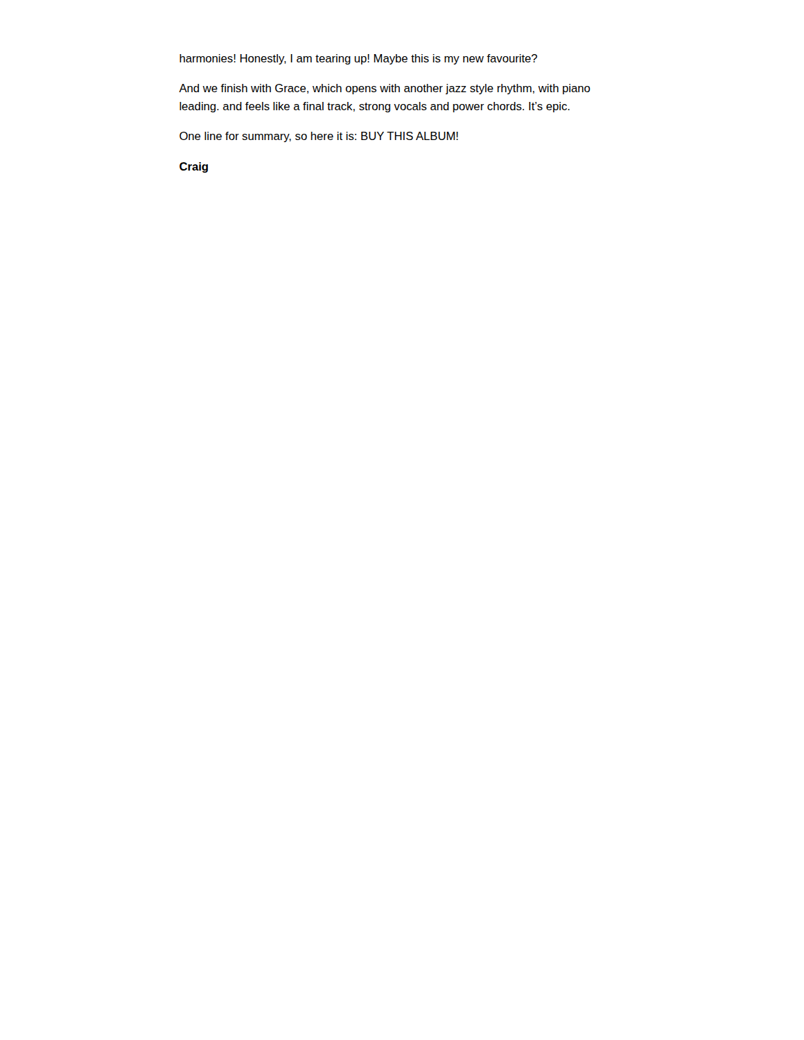harmonies! Honestly, I am tearing up! Maybe this is my new favourite?
And we finish with Grace, which opens with another jazz style rhythm, with piano leading. and feels like a final track, strong vocals and power chords. It’s epic.
One line for summary, so here it is: BUY THIS ALBUM!
Craig